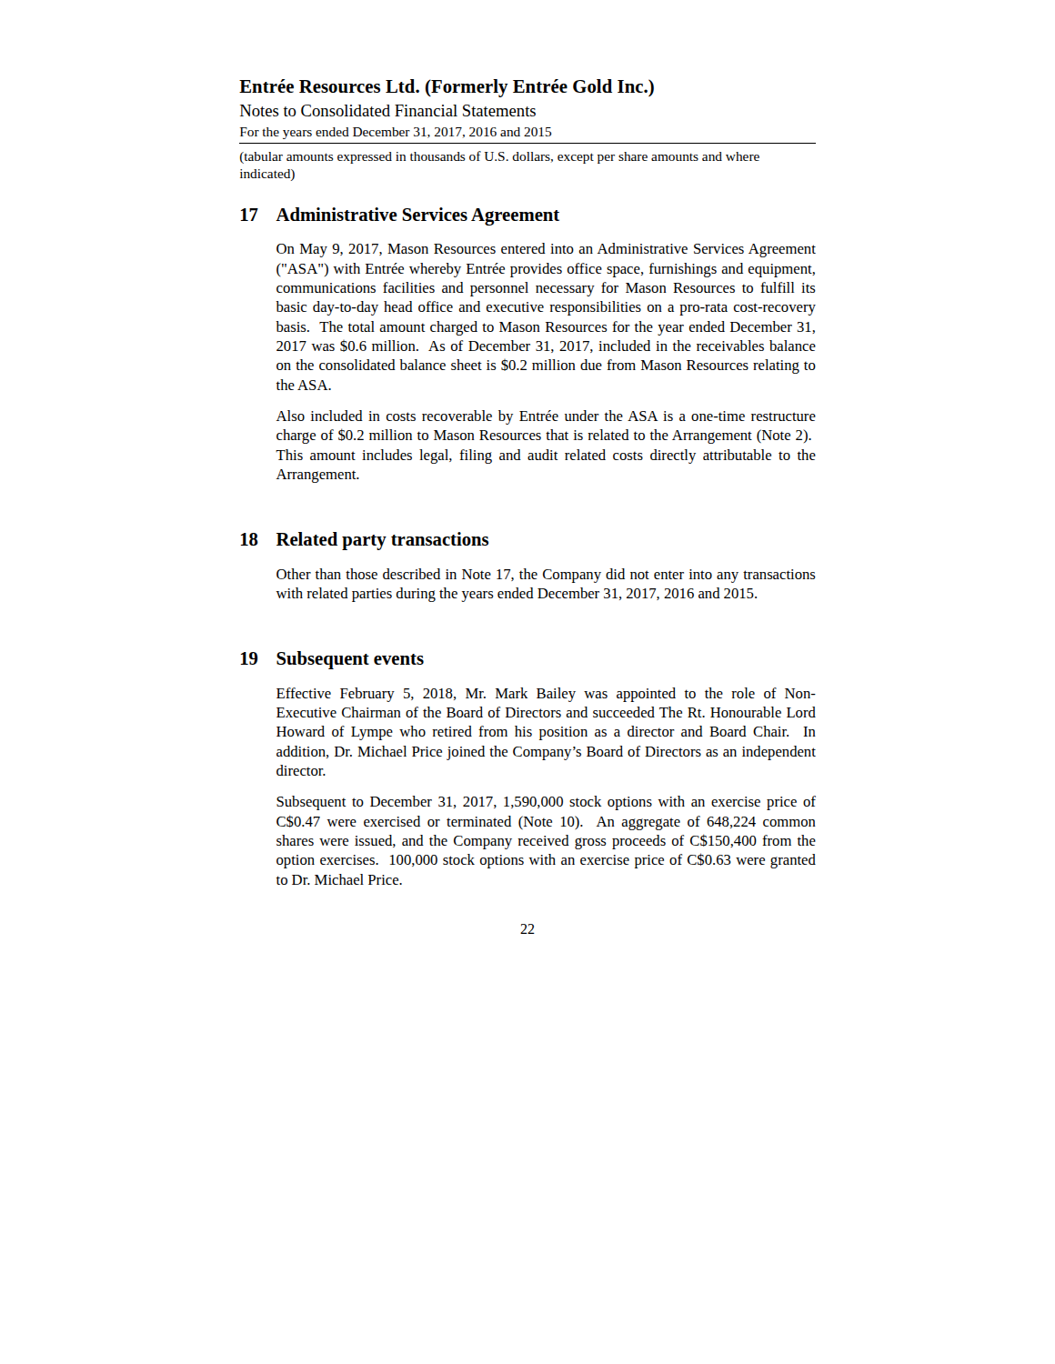Entrée Resources Ltd. (Formerly Entrée Gold Inc.)
Notes to Consolidated Financial Statements
For the years ended December 31, 2017, 2016 and 2015
(tabular amounts expressed in thousands of U.S. dollars, except per share amounts and where indicated)
17
Administrative Services Agreement
On May 9, 2017, Mason Resources entered into an Administrative Services Agreement ("ASA") with Entrée whereby Entrée provides office space, furnishings and equipment, communications facilities and personnel necessary for Mason Resources to fulfill its basic day-to-day head office and executive responsibilities on a pro-rata cost-recovery basis. The total amount charged to Mason Resources for the year ended December 31, 2017 was $0.6 million. As of December 31, 2017, included in the receivables balance on the consolidated balance sheet is $0.2 million due from Mason Resources relating to the ASA.
Also included in costs recoverable by Entrée under the ASA is a one-time restructure charge of $0.2 million to Mason Resources that is related to the Arrangement (Note 2). This amount includes legal, filing and audit related costs directly attributable to the Arrangement.
18
Related party transactions
Other than those described in Note 17, the Company did not enter into any transactions with related parties during the years ended December 31, 2017, 2016 and 2015.
19
Subsequent events
Effective February 5, 2018, Mr. Mark Bailey was appointed to the role of Non-Executive Chairman of the Board of Directors and succeeded The Rt. Honourable Lord Howard of Lympe who retired from his position as a director and Board Chair. In addition, Dr. Michael Price joined the Company’s Board of Directors as an independent director.
Subsequent to December 31, 2017, 1,590,000 stock options with an exercise price of C$0.47 were exercised or terminated (Note 10). An aggregate of 648,224 common shares were issued, and the Company received gross proceeds of C$150,400 from the option exercises. 100,000 stock options with an exercise price of C$0.63 were granted to Dr. Michael Price.
22